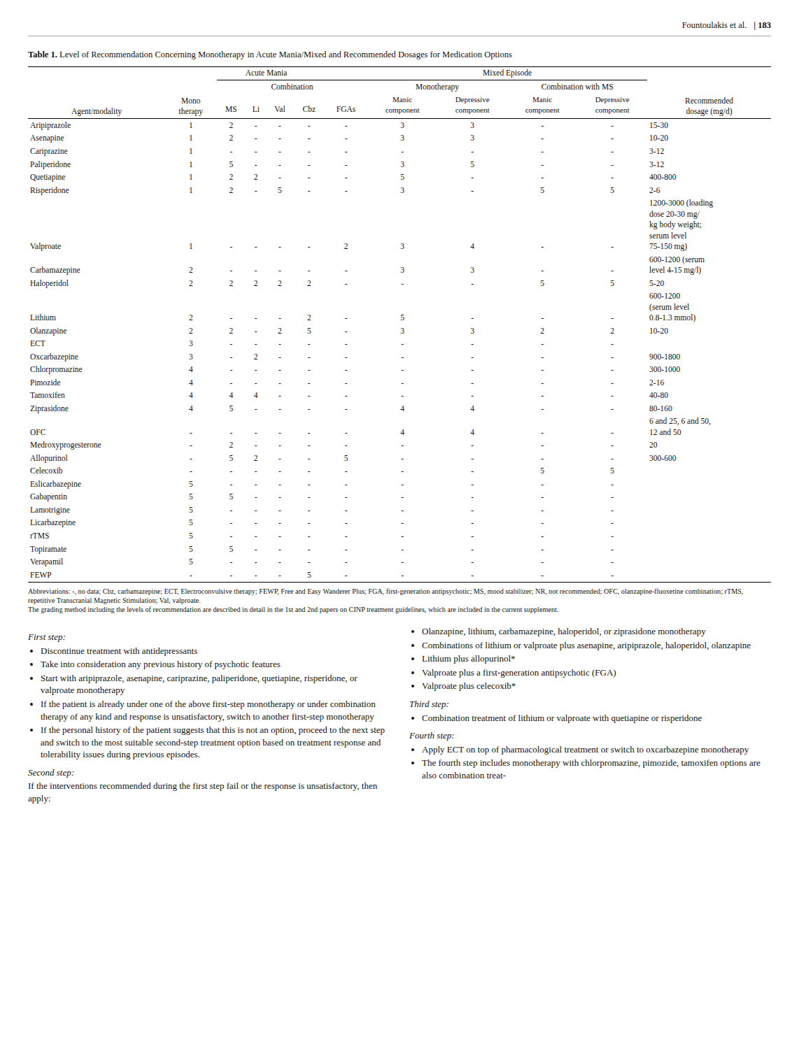Fountoulakis et al.| 183
Table 1. Level of Recommendation Concerning Monotherapy in Acute Mania/Mixed and Recommended Dosages for Medication Options
| Agent/modality | Acute Mania | Mixed Episode | Recommended dosage (mg/d) |
| --- | --- | --- | --- |
| Mono therapy | Combination | Monotherapy | Combination with MS |
| MS | Li | Val | Cbz | FGAs | Manic component | Depressive component | Manic component | Depressive component |
| Aripiprazole | 1 | 2 | - | - | - | - | 3 | 3 | - | - | 15-30 |
| Asenapine | 1 | 2 | - | - | - | - | 3 | 3 | - | - | 10-20 |
| Cariprazine | 1 | - | - | - | - | - | - | - | - | - | 3-12 |
| Paliperidone | 1 | 5 | - | - | - | - | 3 | 5 | - | - | 3-12 |
| Quetiapine | 1 | 2 | 2 | - | - | - | 5 | - | - | - | 400-800 |
| Risperidone | 1 | 2 | - | 5 | - | - | 3 | - | 5 | 5 | 2-6 |
| Valproate | 1 | - | - | - | - | 2 | 3 | 4 | - | - | 1200-3000 (loading dose 20-30 mg/ kg body weight; serum level 75-150 mg) |
| Carbamazepine | 2 | - | - | - | - | - | 3 | 3 | - | - | 600-1200 (serum level 4-15 mg/l) |
| Haloperidol | 2 | 2 | 2 | 2 | 2 | - | - | - | 5 | 5 | 5-20 |
| Lithium | 2 | - | - | - | 2 | - | 5 | - | - | - | 600-1200 (serum level 0.8-1.3 mmol) |
| Olanzapine | 2 | 2 | - | 2 | 5 | - | 3 | 3 | 2 | 2 | 10-20 |
| ECT | 3 | - | - | - | - | - | - | - | - | - | |
| Oxcarbazepine | 3 | - | 2 | - | - | - | - | - | - | - | 900-1800 |
| Chlorpromazine | 4 | - | - | - | - | - | - | - | - | - | 300-1000 |
| Pimozide | 4 | - | - | - | - | - | - | - | - | - | 2-16 |
| Tamoxifen | 4 | 4 | 4 | - | - | - | - | - | - | - | 40-80 |
| Ziprasidone | 4 | 5 | - | - | - | - | 4 | 4 | - | - | 80-160 |
| OFC | - | - | - | - | - | - | 4 | 4 | - | - | 6 and 25, 6 and 50, 12 and 50 |
| Medroxyprogesterone | - | 2 | - | - | - | - | - | - | - | - | 20 |
| Allopurinol | - | 5 | 2 | - | - | 5 | - | - | - | - | 300-600 |
| Celecoxib | - | - | - | - | - | - | - | - | 5 | 5 | |
| Eslicarbazepine | 5 | - | - | - | - | - | - | - | - | - | |
| Gabapentin | 5 | 5 | - | - | - | - | - | - | - | - | |
| Lamotrigine | 5 | - | - | - | - | - | - | - | - | - | |
| Licarbazepine | 5 | - | - | - | - | - | - | - | - | - | |
| rTMS | 5 | - | - | - | - | - | - | - | - | - | |
| Topiramate | 5 | 5 | - | - | - | - | - | - | - | - | |
| Verapamil | 5 | - | - | - | - | - | - | - | - | - | |
| FEWP | - | - | - | - | 5 | - | - | - | - | - | |
Abbreviations: -, no data; Cbz, carbamazepine; ECT, Electroconvulsive therapy; FEWP, Free and Easy Wanderer Plus; FGA, first-generation antipsychotic; MS, mood stabilizer; NR, not recommended; OFC, olanzapine-fluoxetine combination; rTMS, repetitive Transcranial Magnetic Stimulation; Val, valproate.
The grading method including the levels of recommendation are described in detail in the 1st and 2nd papers on CINP treatment guidelines, which are included in the current supplement.
First step:
Discontinue treatment with antidepressants
Take into consideration any previous history of psychotic features
Start with aripiprazole, asenapine, cariprazine, paliperidone, quetiapine, risperidone, or valproate monotherapy
If the patient is already under one of the above first-step monotherapy or under combination therapy of any kind and response is unsatisfactory, switch to another first-step monotherapy
If the personal history of the patient suggests that this is not an option, proceed to the next step and switch to the most suitable second-step treatment option based on treatment response and tolerability issues during previous episodes.
Second step:
If the interventions recommended during the first step fail or the response is unsatisfactory, then apply:
Olanzapine, lithium, carbamazepine, haloperidol, or ziprasidone monotherapy
Combinations of lithium or valproate plus asenapine, aripiprazole, haloperidol, olanzapine
Lithium plus allopurinol*
Valproate plus a first-generation antipsychotic (FGA)
Valproate plus celecoxib*
Third step:
Combination treatment of lithium or valproate with quetiapine or risperidone
Fourth step:
Apply ECT on top of pharmacological treatment or switch to oxcarbazepine monotherapy
The fourth step includes monotherapy with chlorpromazine, pimozide, tamoxifen options are also combination treat-